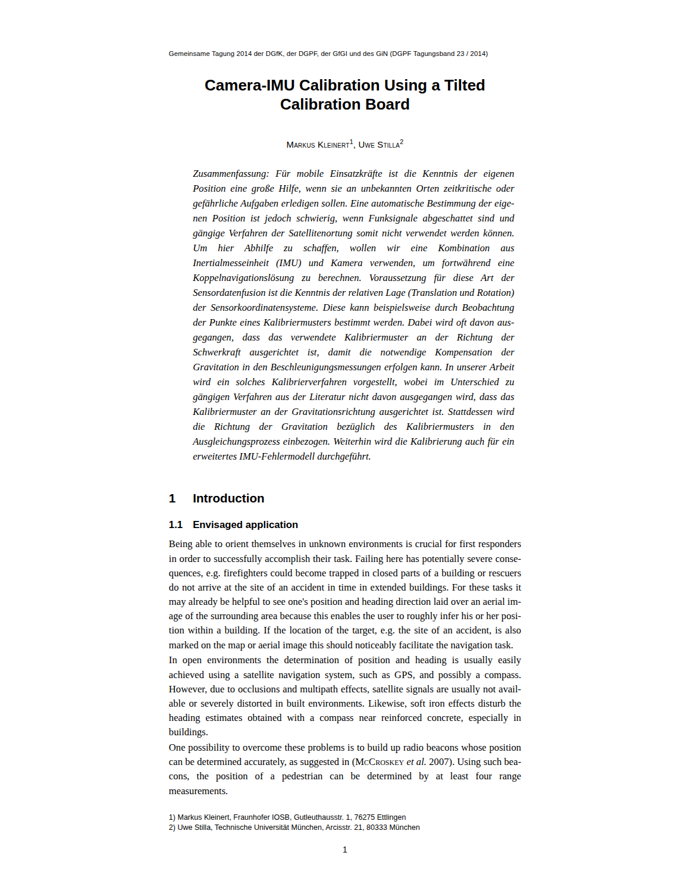Gemeinsame Tagung 2014 der DGfK, der DGPF, der GfGI und des GiN (DGPF Tagungsband 23 / 2014)
Camera-IMU Calibration Using a Tilted
Calibration Board
Markus Kleinert1, Uwe Stilla2
Zusammenfassung: Für mobile Einsatzkräfte ist die Kenntnis der eigenen Position eine große Hilfe, wenn sie an unbekannten Orten zeitkritische oder gefährliche Aufgaben erledigen sollen. Eine automatische Bestimmung der eigenen Position ist jedoch schwierig, wenn Funksignale abgeschattet sind und gängige Verfahren der Satellitenortung somit nicht verwendet werden können. Um hier Abhilfe zu schaffen, wollen wir eine Kombination aus Inertialmesseinheit (IMU) und Kamera verwenden, um fortwährend eine Koppelnavigationslösung zu berechnen. Voraussetzung für diese Art der Sensordatenfusion ist die Kenntnis der relativen Lage (Translation und Rotation) der Sensorkoordinatensysteme. Diese kann beispielsweise durch Beobachtung der Punkte eines Kalibriermusters bestimmt werden. Dabei wird oft davon ausgegangen, dass das verwendete Kalibriermuster an der Richtung der Schwerkraft ausgerichtet ist, damit die notwendige Kompensation der Gravitation in den Beschleunigungsmessungen erfolgen kann. In unserer Arbeit wird ein solches Kalibrierverfahren vorgestellt, wobei im Unterschied zu gängigen Verfahren aus der Literatur nicht davon ausgegangen wird, dass das Kalibriermuster an der Gravitationsrichtung ausgerichtet ist. Stattdessen wird die Richtung der Gravitation bezüglich des Kalibriermusters in den Ausgleichungsprozess einbezogen. Weiterhin wird die Kalibrierung auch für ein erweitertes IMU-Fehlermodell durchgeführt.
1 Introduction
1.1 Envisaged application
Being able to orient themselves in unknown environments is crucial for first responders in order to successfully accomplish their task. Failing here has potentially severe consequences, e.g. firefighters could become trapped in closed parts of a building or rescuers do not arrive at the site of an accident in time in extended buildings. For these tasks it may already be helpful to see one's position and heading direction laid over an aerial image of the surrounding area because this enables the user to roughly infer his or her position within a building. If the location of the target, e.g. the site of an accident, is also marked on the map or aerial image this should noticeably facilitate the navigation task.
In open environments the determination of position and heading is usually easily achieved using a satellite navigation system, such as GPS, and possibly a compass. However, due to occlusions and multipath effects, satellite signals are usually not available or severely distorted in built environments. Likewise, soft iron effects disturb the heading estimates obtained with a compass near reinforced concrete, especially in buildings.
One possibility to overcome these problems is to build up radio beacons whose position can be determined accurately, as suggested in (McCroskey et al. 2007). Using such beacons, the position of a pedestrian can be determined by at least four range measurements.
1) Markus Kleinert, Fraunhofer IOSB, Gutleuthausstr. 1, 76275 Ettlingen
2) Uwe Stilla, Technische Universität München, Arcisstr. 21, 80333 München
1